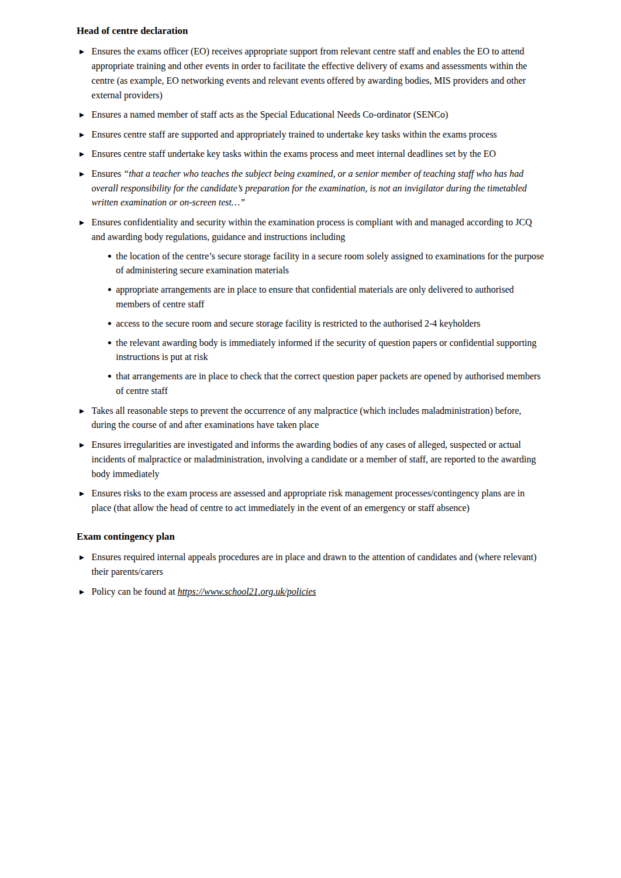Head of centre declaration
Ensures the exams officer (EO) receives appropriate support from relevant centre staff and enables the EO to attend appropriate training and other events in order to facilitate the effective delivery of exams and assessments within the centre (as example, EO networking events and relevant events offered by awarding bodies, MIS providers and other external providers)
Ensures a named member of staff acts as the Special Educational Needs Co-ordinator (SENCo)
Ensures centre staff are supported and appropriately trained to undertake key tasks within the exams process
Ensures centre staff undertake key tasks within the exams process and meet internal deadlines set by the EO
Ensures “that a teacher who teaches the subject being examined, or a senior member of teaching staff who has had overall responsibility for the candidate’s preparation for the examination, is not an invigilator during the timetabled written examination or on-screen test…”
Ensures confidentiality and security within the examination process is compliant with and managed according to JCQ and awarding body regulations, guidance and instructions including
the location of the centre’s secure storage facility in a secure room solely assigned to examinations for the purpose of administering secure examination materials
appropriate arrangements are in place to ensure that confidential materials are only delivered to authorised members of centre staff
access to the secure room and secure storage facility is restricted to the authorised 2-4 keyholders
the relevant awarding body is immediately informed if the security of question papers or confidential supporting instructions is put at risk
that arrangements are in place to check that the correct question paper packets are opened by authorised members of centre staff
Takes all reasonable steps to prevent the occurrence of any malpractice (which includes maladministration) before, during the course of and after examinations have taken place
Ensures irregularities are investigated and informs the awarding bodies of any cases of alleged, suspected or actual incidents of malpractice or maladministration, involving a candidate or a member of staff, are reported to the awarding body immediately
Ensures risks to the exam process are assessed and appropriate risk management processes/contingency plans are in place (that allow the head of centre to act immediately in the event of an emergency or staff absence)
Exam contingency plan
Ensures required internal appeals procedures are in place and drawn to the attention of candidates and (where relevant) their parents/carers
Policy can be found at https://www.school21.org.uk/policies